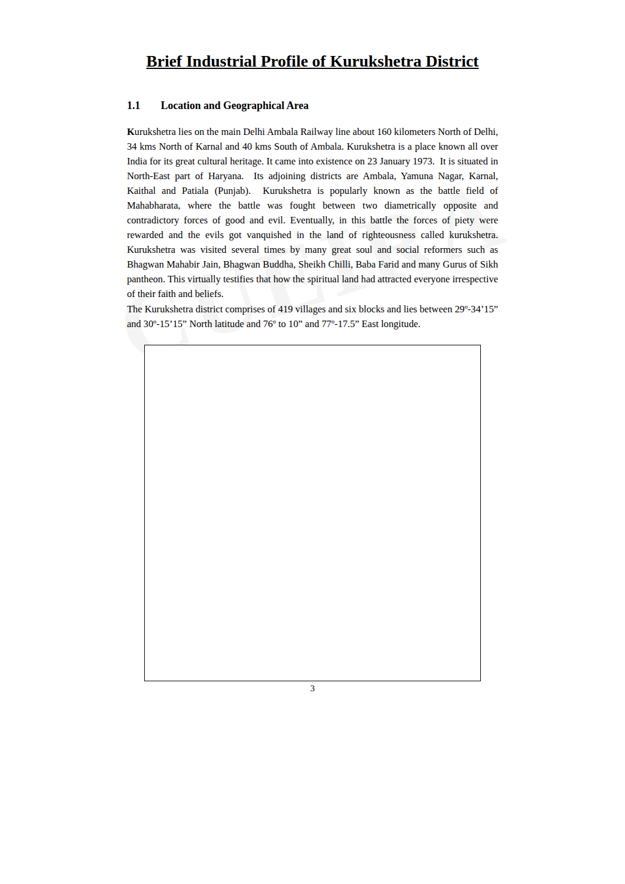CUEIRA
Brief Industrial Profile of Kurukshetra District
1.1 Location and Geographical Area
Kurukshetra lies on the main Delhi Ambala Railway line about 160 kilometers North of Delhi, 34 kms North of Karnal and 40 kms South of Ambala. Kurukshetra is a place known all over India for its great cultural heritage. It came into existence on 23 January 1973. It is situated in North-East part of Haryana. Its adjoining districts are Ambala, Yamuna Nagar, Karnal, Kaithal and Patiala (Punjab). Kurukshetra is popularly known as the battle field of Mahabharata, where the battle was fought between two diametrically opposite and contradictory forces of good and evil. Eventually, in this battle the forces of piety were rewarded and the evils got vanquished in the land of righteousness called kurukshetra. Kurukshetra was visited several times by many great soul and social reformers such as Bhagwan Mahabir Jain, Bhagwan Buddha, Sheikh Chilli, Baba Farid and many Gurus of Sikh pantheon. This virtually testifies that how the spiritual land had attracted everyone irrespective of their faith and beliefs.
The Kurukshetra district comprises of 419 villages and six blocks and lies between 29º-34’15” and 30º-15’15” North latitude and 76º to 10” and 77º-17.5” East longitude.
3